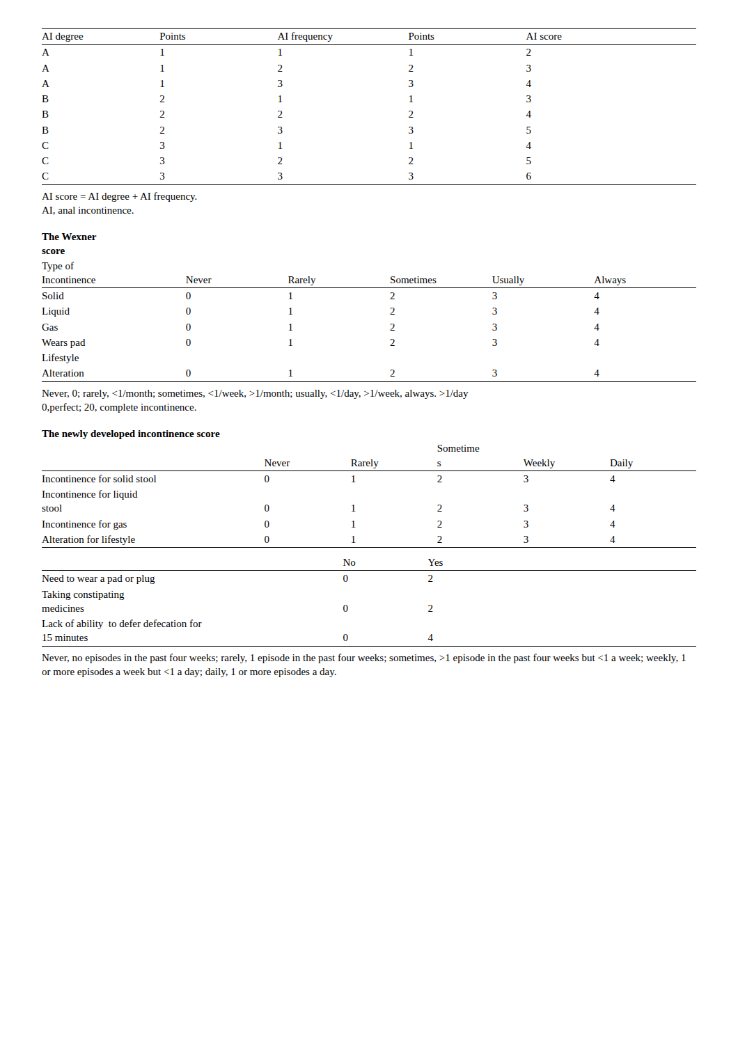| AI degree | Points | AI frequency | Points | AI score |
| --- | --- | --- | --- | --- |
| A | 1 | 1 | 1 | 2 |
| A | 1 | 2 | 2 | 3 |
| A | 1 | 3 | 3 | 4 |
| B | 2 | 1 | 1 | 3 |
| B | 2 | 2 | 2 | 4 |
| B | 2 | 3 | 3 | 5 |
| C | 3 | 1 | 1 | 4 |
| C | 3 | 2 | 2 | 5 |
| C | 3 | 3 | 3 | 6 |
AI score = AI degree + AI frequency.
AI, anal incontinence.
The Wexner
score
| Type of Incontinence | Never | Rarely | Sometimes | Usually | Always |
| --- | --- | --- | --- | --- | --- |
| Solid | 0 | 1 | 2 | 3 | 4 |
| Liquid | 0 | 1 | 2 | 3 | 4 |
| Gas | 0 | 1 | 2 | 3 | 4 |
| Wears pad | 0 | 1 | 2 | 3 | 4 |
| Lifestyle | | | | | |
| Alteration | 0 | 1 | 2 | 3 | 4 |
Never, 0; rarely, <1/month; sometimes, <1/week, >1/month; usually, <1/day, >1/week, always. >1/day
0,perfect; 20, complete incontinence.
The newly developed incontinence score
| | Never | Rarely | Sometime s | Weekly | Daily |
| --- | --- | --- | --- | --- | --- |
| Incontinence for solid stool | 0 | 1 | 2 | 3 | 4 |
| Incontinence for liquid stool | 0 | 1 | 2 | 3 | 4 |
| Incontinence for gas | 0 | 1 | 2 | 3 | 4 |
| Alteration for lifestyle | 0 | 1 | 2 | 3 | 4 |
| | No | Yes | |
| --- | --- | --- | --- |
| Need to wear a pad or plug | 0 | 2 | |
| Taking constipating medicines | 0 | 2 | |
| Lack of ability to defer defecation for 15 minutes | 0 | 4 | |
Never, no episodes in the past four weeks; rarely, 1 episode in the past four weeks; sometimes, >1 episode in the past four weeks but <1 a week; weekly, 1 or more episodes a week but <1 a day; daily, 1 or more episodes a day.